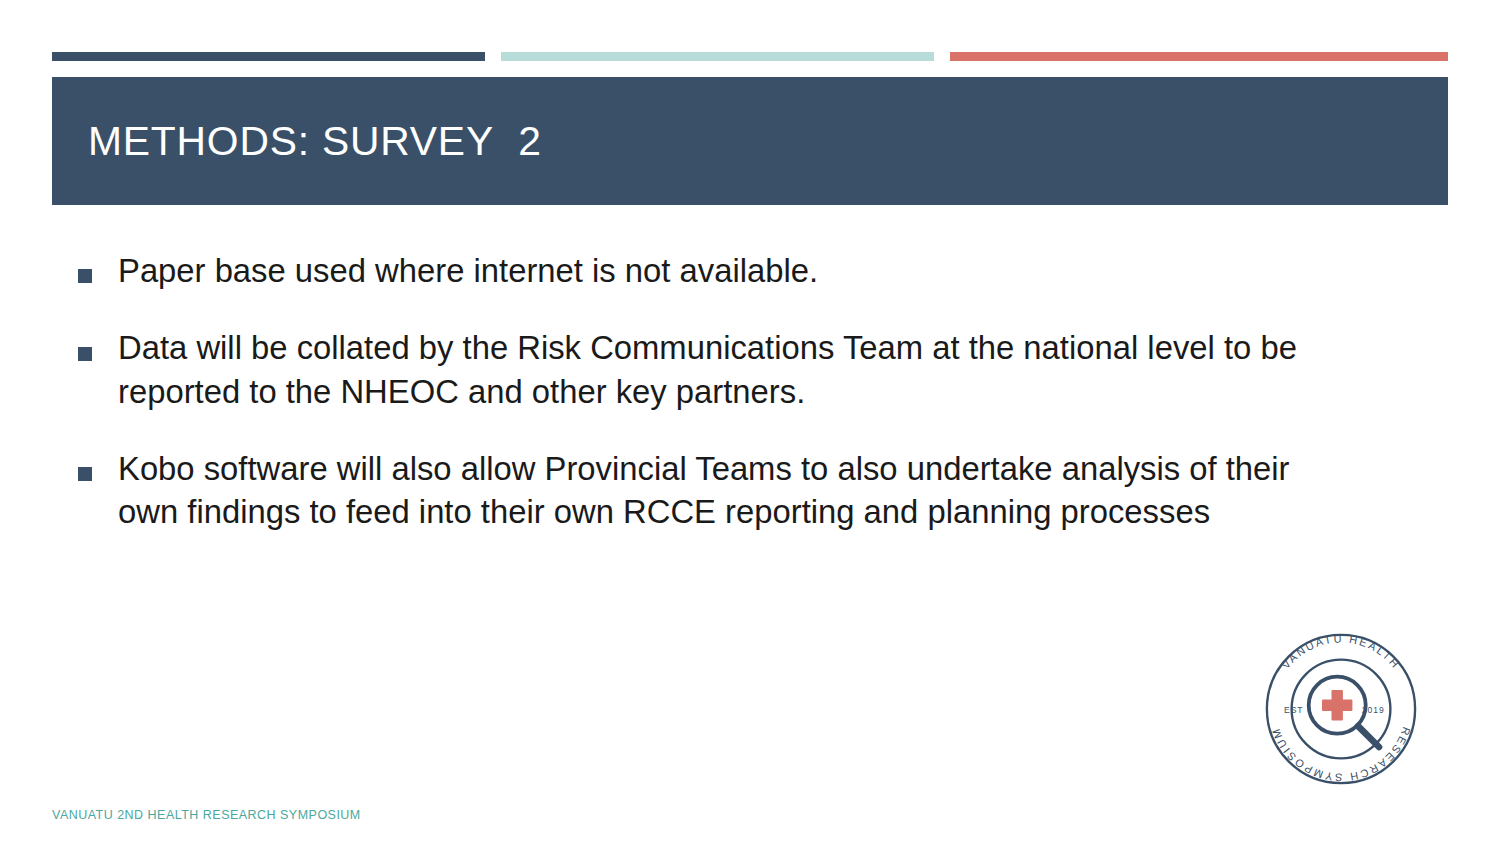Methods: Survey 2
Paper base used where internet is not available.
Data will be collated by the Risk Communications Team at the national level to be reported to the NHEOC and other key partners.
Kobo software will also allow Provincial Teams to also undertake analysis of their own findings to feed into their own RCCE reporting and planning processes
Vanuatu 2nd Health Research Symposium
VANUATU HEALTH RESEARCH SYMPOSIUM EST 2019